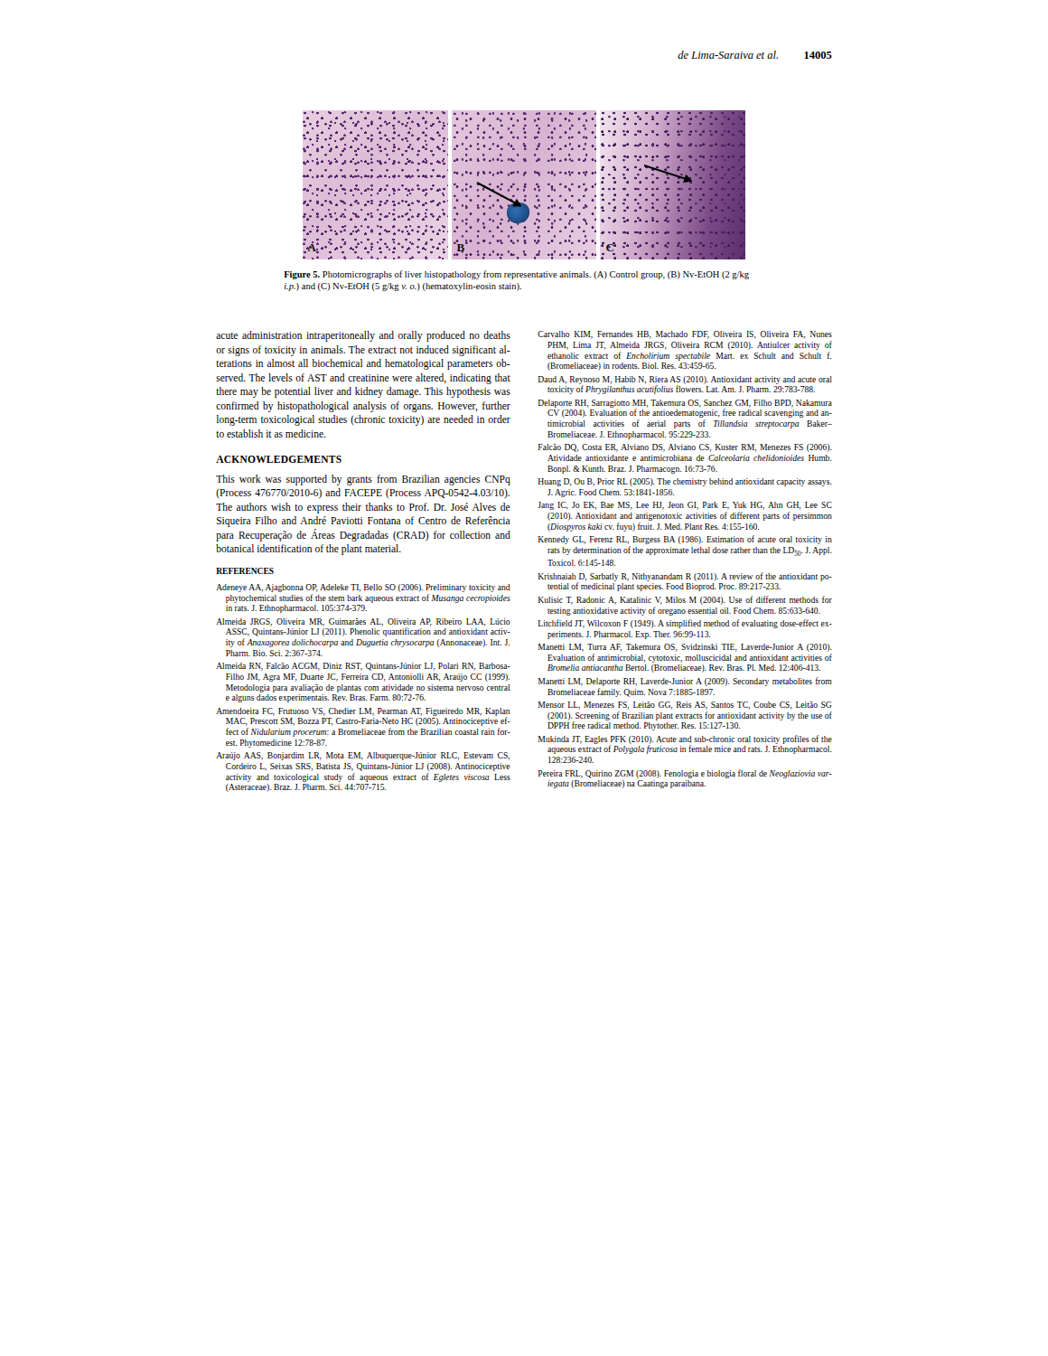de Lima-Saraiva et al. 14005
A
B
C
Figure 5. Photomicrographs of liver histopathology from representative animals. (A) Control group, (B) Nv-EtOH (2 g/kg i.p.) and (C) Nv-EtOH (5 g/kg v. o.) (hematoxylin-eosin stain).
acute administration intraperitoneally and orally produced no deaths or signs of toxicity in animals. The extract not induced significant alterations in almost all biochemical and hematological parameters observed. The levels of AST and creatinine were altered, indicating that there may be potential liver and kidney damage. This hypothesis was confirmed by histopathological analysis of organs. However, further long-term toxicological studies (chronic toxicity) are needed in order to establish it as medicine.
Acknowledgements
This work was supported by grants from Brazilian agencies CNPq (Process 476770/2010-6) and FACEPE (Process APQ-0542-4.03/10). The authors wish to express their thanks to Prof. Dr. José Alves de Siqueira Filho and André Paviotti Fontana of Centro de Referência para Recuperação de Áreas Degradadas (CRAD) for collection and botanical identification of the plant material.
References
Adeneye AA, Ajagbonna OP, Adeleke TI, Bello SO (2006). Preliminary toxicity and phytochemical studies of the stem bark aqueous extract of Musanga cecropioides in rats. J. Ethnopharmacol. 105:374-379.
Almeida JRGS, Oliveira MR, Guimarães AL, Oliveira AP, Ribeiro LAA, Lúcio ASSC, Quintans-Júnior LJ (2011). Phenolic quantification and antioxidant activity of Anaxagorea dolichocarpa and Duguetia chrysocarpa (Annonaceae). Int. J. Pharm. Bio. Sci. 2:367-374.
Almeida RN, Falcão ACGM, Diniz RST, Quintans-Júnior LJ, Polari RN, Barbosa-Filho JM, Agra MF, Duarte JC, Ferreira CD, Antoniolli AR, Araújo CC (1999). Metodologia para avaliação de plantas com atividade no sistema nervoso central e alguns dados experimentais. Rev. Bras. Farm. 80:72-76.
Amendoeira FC, Frutuoso VS, Chedier LM, Pearman AT, Figueiredo MR, Kaplan MAC, Prescott SM, Bozza PT, Castro-Faria-Neto HC (2005). Antinociceptive effect of Nidularium procerum: a Bromeliaceae from the Brazilian coastal rain forest. Phytomedicine 12:78-87.
Araújo AAS, Bonjardim LR, Mota EM, Albuquerque-Júnior RLC, Estevam CS, Cordeiro L, Seixas SRS, Batista JS, Quintans-Júnior LJ (2008). Antinociceptive activity and toxicological study of aqueous extract of Egletes viscosa Less (Asteraceae). Braz. J. Pharm. Sci. 44:707-715.
Carvalho KIM, Fernandes HB, Machado FDF, Oliveira IS, Oliveira FA, Nunes PHM, Lima JT, Almeida JRGS, Oliveira RCM (2010). Antiulcer activity of ethanolic extract of Encholirium spectabile Mart. ex Schult and Schult f. (Bromeliaceae) in rodents. Biol. Res. 43:459-65.
Daud A, Reynoso M, Habib N, Riera AS (2010). Antioxidant activity and acute oral toxicity of Phrygilanthus acutifolius flowers. Lat. Am. J. Pharm. 29:783-788.
Delaporte RH, Sarragiotto MH, Takemura OS, Sanchez GM, Filho BPD, Nakamura CV (2004). Evaluation of the antioedematogenic, free radical scavenging and antimicrobial activities of aerial parts of Tillandsia streptocarpa Baker–Bromeliaceae. J. Ethnopharmacol. 95:229-233.
Falcão DQ, Costa ER, Alviano DS, Alviano CS, Kuster RM, Menezes FS (2006). Atividade antioxidante e antimicrobiana de Calceolaria chelidonioides Humb. Bonpl. & Kunth. Braz. J. Pharmacogn. 16:73-76.
Huang D, Ou B, Prior RL (2005). The chemistry behind antioxidant capacity assays. J. Agric. Food Chem. 53:1841-1856.
Jang IC, Jo EK, Bae MS, Lee HJ, Jeon GI, Park E, Yuk HG, Ahn GH, Lee SC (2010). Antioxidant and antigenotoxic activities of different parts of persimmon (Diospyros kaki cv. fuyu) fruit. J. Med. Plant Res. 4:155-160.
Kennedy GL, Ferenz RL, Burgess BA (1986). Estimation of acute oral toxicity in rats by determination of the approximate lethal dose rather than the LD50. J. Appl. Toxicol. 6:145-148.
Krishnaiah D, Sarbatly R, Nithyanandam R (2011). A review of the antioxidant potential of medicinal plant species. Food Bioprod. Proc. 89:217-233.
Kulisic T, Radonic A, Katalinic V, Milos M (2004). Use of different methods for testing antioxidative activity of oregano essential oil. Food Chem. 85:633-640.
Litchfield JT, Wilcoxon F (1949). A simplified method of evaluating dose-effect experiments. J. Pharmacol. Exp. Ther. 96:99-113.
Manetti LM, Turra AF, Takemura OS, Svidzinski TIE, Laverde-Junior A (2010). Evaluation of antimicrobial, cytotoxic, molluscicidal and antioxidant activities of Bromelia antiacantha Bertol. (Bromeliaceae). Rev. Bras. Pl. Med. 12:406-413.
Manetti LM, Delaporte RH, Laverde-Junior A (2009). Secondary metabolites from Bromeliaceae family. Quim. Nova 7:1885-1897.
Mensor LL, Menezes FS, Leitão GG, Reis AS, Santos TC, Coube CS, Leitão SG (2001). Screening of Brazilian plant extracts for antioxidant activity by the use of DPPH free radical method. Phytother. Res. 15:127-130.
Mukinda JT, Eagles PFK (2010). Acute and sub-chronic oral toxicity profiles of the aqueous extract of Polygala fruticosa in female mice and rats. J. Ethnopharmacol. 128:236-240.
Pereira FRL, Quirino ZGM (2008). Fenologia e biologia floral de Neoglaziovia variegata (Bromeliaceae) na Caatinga paraibana.